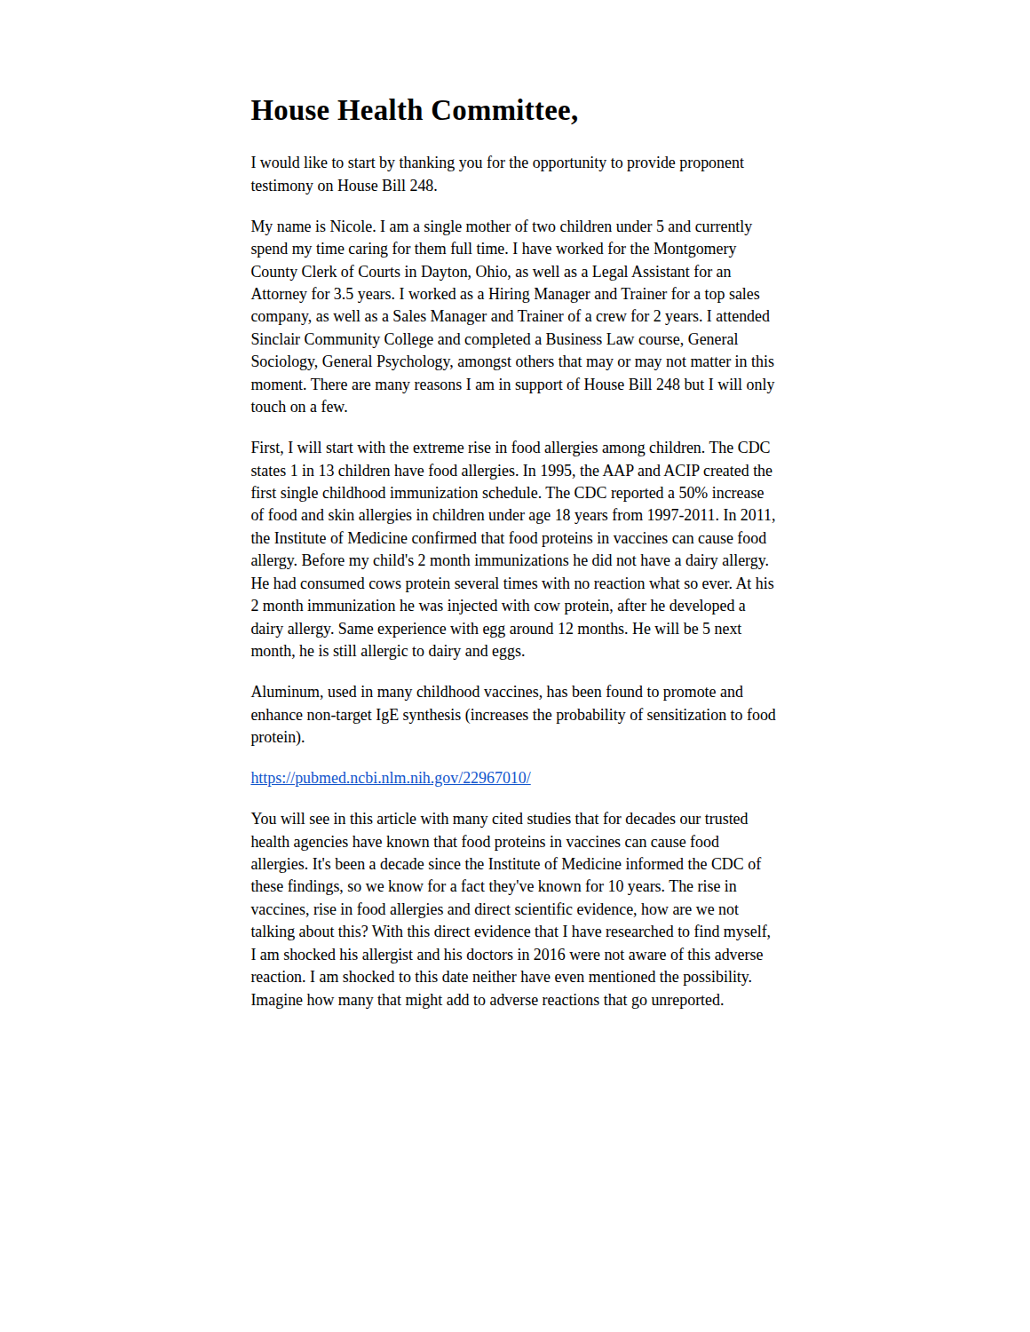House Health Committee,
I would like to start by thanking you for the opportunity to provide proponent testimony on House Bill 248.
My name is Nicole. I am a single mother of two children under 5 and currently spend my time caring for them full time. I have worked for the Montgomery County Clerk of Courts in Dayton, Ohio, as well as a Legal Assistant for an Attorney for 3.5 years. I worked as a Hiring Manager and Trainer for a top sales company, as well as a Sales Manager and Trainer of a crew for 2 years. I attended Sinclair Community College and completed a Business Law course, General Sociology, General Psychology, amongst others that may or may not matter in this moment. There are many reasons I am in support of House Bill 248 but I will only touch on a few.
First, I will start with the extreme rise in food allergies among children. The CDC states 1 in 13 children have food allergies. In 1995, the AAP and ACIP created the first single childhood immunization schedule. The CDC reported a 50% increase of food and skin allergies in children under age 18 years from 1997-2011. In 2011, the Institute of Medicine confirmed that food proteins in vaccines can cause food allergy. Before my child's 2 month immunizations he did not have a dairy allergy. He had consumed cows protein several times with no reaction what so ever. At his 2 month immunization he was injected with cow protein, after he developed a dairy allergy. Same experience with egg around 12 months. He will be 5 next month, he is still allergic to dairy and eggs.
Aluminum, used in many childhood vaccines, has been found to promote and enhance non-target IgE synthesis (increases the probability of sensitization to food protein).
https://pubmed.ncbi.nlm.nih.gov/22967010/
You will see in this article with many cited studies that for decades our trusted health agencies have known that food proteins in vaccines can cause food allergies. It's been a decade since the Institute of Medicine informed the CDC of these findings, so we know for a fact they've known for 10 years. The rise in vaccines, rise in food allergies and direct scientific evidence, how are we not talking about this? With this direct evidence that I have researched to find myself, I am shocked his allergist and his doctors in 2016 were not aware of this adverse reaction. I am shocked to this date neither have even mentioned the possibility. Imagine how many that might add to adverse reactions that go unreported.